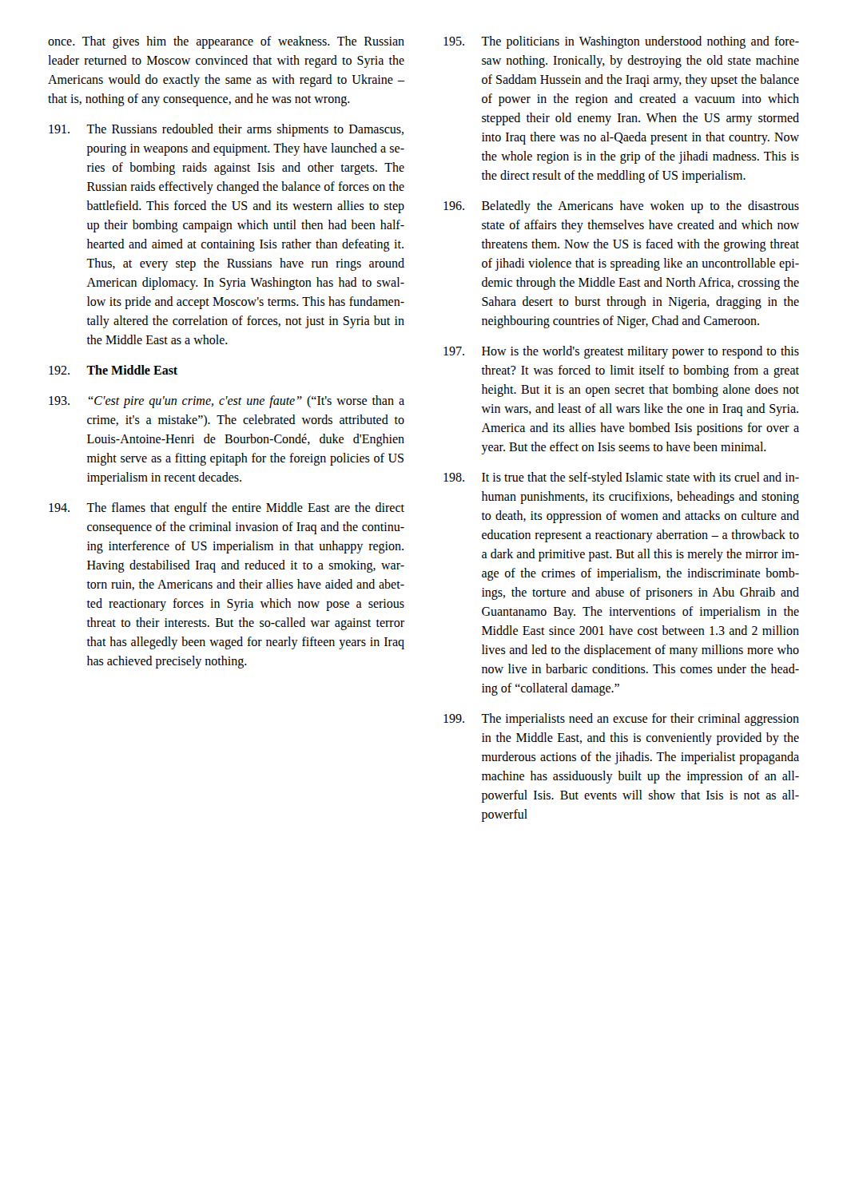once. That gives him the appearance of weakness. The Russian leader returned to Moscow convinced that with regard to Syria the Americans would do exactly the same as with regard to Ukraine – that is, nothing of any consequence, and he was not wrong.
191.
The Russians redoubled their arms shipments to Damascus, pouring in weapons and equipment. They have launched a series of bombing raids against Isis and other targets. The Russian raids effectively changed the balance of forces on the battlefield. This forced the US and its western allies to step up their bombing campaign which until then had been halfhearted and aimed at containing Isis rather than defeating it. Thus, at every step the Russians have run rings around American diplomacy. In Syria Washington has had to swallow its pride and accept Moscow's terms. This has fundamentally altered the correlation of forces, not just in Syria but in the Middle East as a whole.
192.
The Middle East
193.
“C'est pire qu'un crime, c'est une faute” (“It's worse than a crime, it's a mistake”). The celebrated words attributed to Louis-Antoine-Henri de Bourbon-Condé, duke d'Enghien might serve as a fitting epitaph for the foreign policies of US imperialism in recent decades.
194.
The flames that engulf the entire Middle East are the direct consequence of the criminal invasion of Iraq and the continuing interference of US imperialism in that unhappy region. Having destabilised Iraq and reduced it to a smoking, war-torn ruin, the Americans and their allies have aided and abetted reactionary forces in Syria which now pose a serious threat to their interests. But the so-called war against terror that has allegedly been waged for nearly fifteen years in Iraq has achieved precisely nothing.
195.
The politicians in Washington understood nothing and foresaw nothing. Ironically, by destroying the old state machine of Saddam Hussein and the Iraqi army, they upset the balance of power in the region and created a vacuum into which stepped their old enemy Iran. When the US army stormed into Iraq there was no al-Qaeda present in that country. Now the whole region is in the grip of the jihadi madness. This is the direct result of the meddling of US imperialism.
196.
Belatedly the Americans have woken up to the disastrous state of affairs they themselves have created and which now threatens them. Now the US is faced with the growing threat of jihadi violence that is spreading like an uncontrollable epidemic through the Middle East and North Africa, crossing the Sahara desert to burst through in Nigeria, dragging in the neighbouring countries of Niger, Chad and Cameroon.
197.
How is the world's greatest military power to respond to this threat? It was forced to limit itself to bombing from a great height. But it is an open secret that bombing alone does not win wars, and least of all wars like the one in Iraq and Syria. America and its allies have bombed Isis positions for over a year. But the effect on Isis seems to have been minimal.
198.
It is true that the self-styled Islamic state with its cruel and inhuman punishments, its crucifixions, beheadings and stoning to death, its oppression of women and attacks on culture and education represent a reactionary aberration – a throwback to a dark and primitive past. But all this is merely the mirror image of the crimes of imperialism, the indiscriminate bombings, the torture and abuse of prisoners in Abu Ghraib and Guantanamo Bay. The interventions of imperialism in the Middle East since 2001 have cost between 1.3 and 2 million lives and led to the displacement of many millions more who now live in barbaric conditions. This comes under the heading of “collateral damage.”
199.
The imperialists need an excuse for their criminal aggression in the Middle East, and this is conveniently provided by the murderous actions of the jihadis. The imperialist propaganda machine has assiduously built up the impression of an all-powerful Isis. But events will show that Isis is not as all-powerful